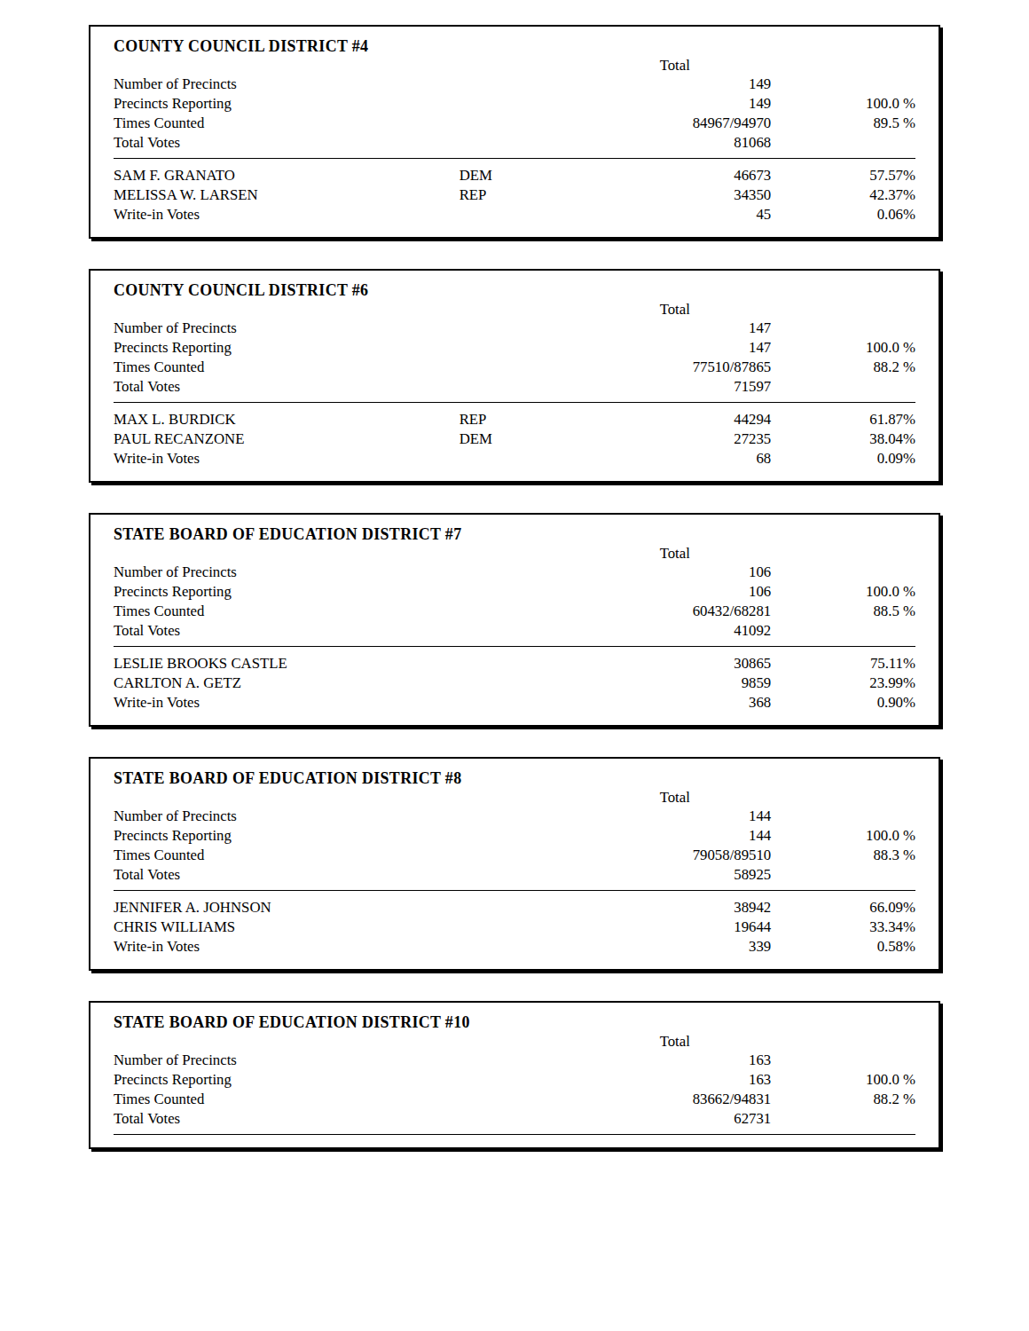COUNTY COUNCIL DISTRICT #4
| | | Total | |
| Number of Precincts | | 149 | |
| Precincts Reporting | | 149 | 100.0 % |
| Times Counted | | 84967/94970 | 89.5 % |
| Total Votes | | 81068 | |
| SAM F. GRANATO | DEM | 46673 | 57.57% |
| MELISSA W. LARSEN | REP | 34350 | 42.37% |
| Write-in Votes | | 45 | 0.06% |
COUNTY COUNCIL DISTRICT #6
| | | Total | |
| Number of Precincts | | 147 | |
| Precincts Reporting | | 147 | 100.0 % |
| Times Counted | | 77510/87865 | 88.2 % |
| Total Votes | | 71597 | |
| MAX L. BURDICK | REP | 44294 | 61.87% |
| PAUL RECANZONE | DEM | 27235 | 38.04% |
| Write-in Votes | | 68 | 0.09% |
STATE BOARD OF EDUCATION DISTRICT #7
| | | Total | |
| Number of Precincts | | 106 | |
| Precincts Reporting | | 106 | 100.0 % |
| Times Counted | | 60432/68281 | 88.5 % |
| Total Votes | | 41092 | |
| LESLIE BROOKS CASTLE | | 30865 | 75.11% |
| CARLTON A. GETZ | | 9859 | 23.99% |
| Write-in Votes | | 368 | 0.90% |
STATE BOARD OF EDUCATION DISTRICT #8
| | | Total | |
| Number of Precincts | | 144 | |
| Precincts Reporting | | 144 | 100.0 % |
| Times Counted | | 79058/89510 | 88.3 % |
| Total Votes | | 58925 | |
| JENNIFER A. JOHNSON | | 38942 | 66.09% |
| CHRIS WILLIAMS | | 19644 | 33.34% |
| Write-in Votes | | 339 | 0.58% |
STATE BOARD OF EDUCATION DISTRICT #10
| | | Total | |
| Number of Precincts | | 163 | |
| Precincts Reporting | | 163 | 100.0 % |
| Times Counted | | 83662/94831 | 88.2 % |
| Total Votes | | 62731 | |